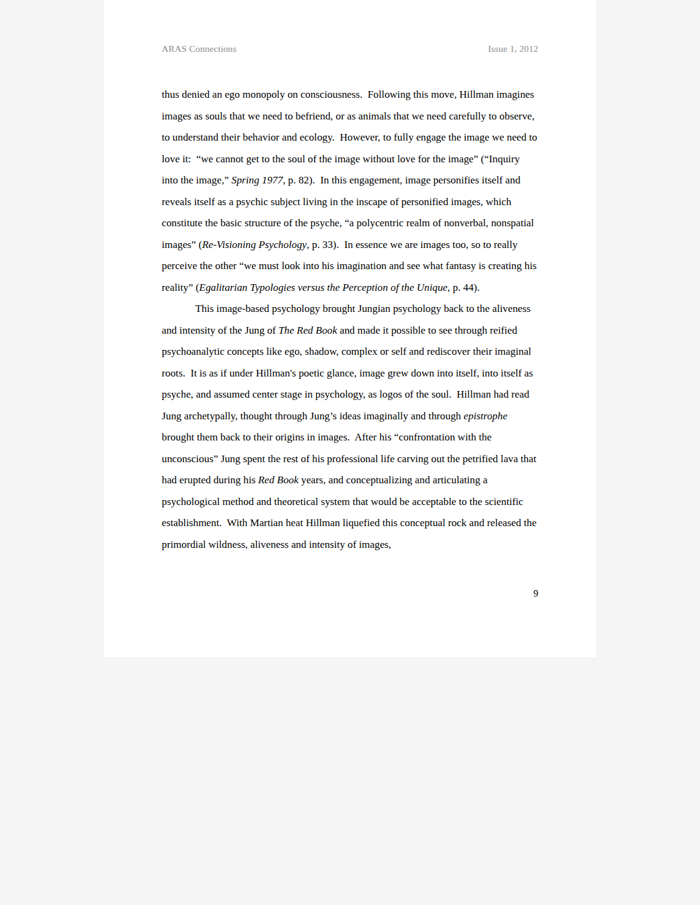ARAS Connections Issue 1, 2012
thus denied an ego monopoly on consciousness. Following this move, Hillman imagines images as souls that we need to befriend, or as animals that we need carefully to observe, to understand their behavior and ecology. However, to fully engage the image we need to love it: “we cannot get to the soul of the image without love for the image” (“Inquiry into the image,” Spring 1977, p. 82). In this engagement, image personifies itself and reveals itself as a psychic subject living in the inscape of personified images, which constitute the basic structure of the psyche, “a polycentric realm of nonverbal, nonspatial images” (Re-Visioning Psychology, p. 33). In essence we are images too, so to really perceive the other “we must look into his imagination and see what fantasy is creating his reality” (Egalitarian Typologies versus the Perception of the Unique, p. 44).
This image-based psychology brought Jungian psychology back to the aliveness and intensity of the Jung of The Red Book and made it possible to see through reified psychoanalytic concepts like ego, shadow, complex or self and rediscover their imaginal roots. It is as if under Hillman's poetic glance, image grew down into itself, into itself as psyche, and assumed center stage in psychology, as logos of the soul. Hillman had read Jung archetypally, thought through Jung’s ideas imaginally and through epistrophe brought them back to their origins in images. After his “confrontation with the unconscious” Jung spent the rest of his professional life carving out the petrified lava that had erupted during his Red Book years, and conceptualizing and articulating a psychological method and theoretical system that would be acceptable to the scientific establishment. With Martian heat Hillman liquefied this conceptual rock and released the primordial wildness, aliveness and intensity of images,
9